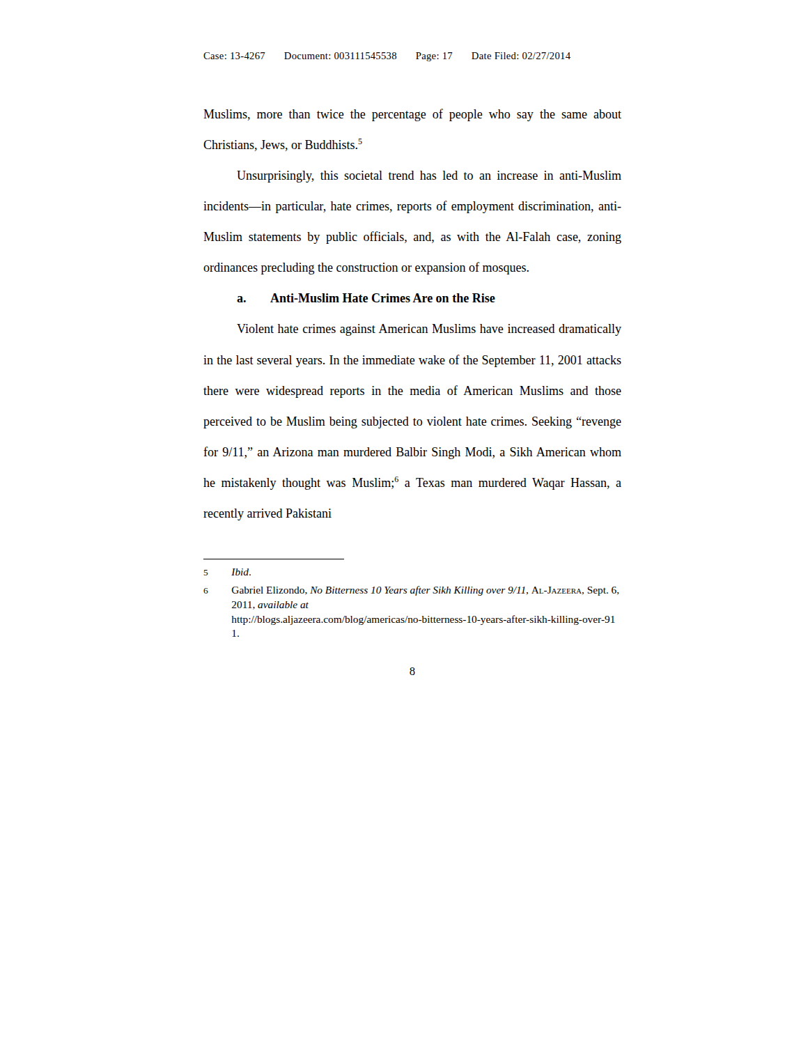Case: 13-4267 Document: 003111545538 Page: 17 Date Filed: 02/27/2014
Muslims, more than twice the percentage of people who say the same about Christians, Jews, or Buddhists.5
Unsurprisingly, this societal trend has led to an increase in anti-Muslim incidents—in particular, hate crimes, reports of employment discrimination, anti-Muslim statements by public officials, and, as with the Al-Falah case, zoning ordinances precluding the construction or expansion of mosques.
a. Anti-Muslim Hate Crimes Are on the Rise
Violent hate crimes against American Muslims have increased dramatically in the last several years. In the immediate wake of the September 11, 2001 attacks there were widespread reports in the media of American Muslims and those perceived to be Muslim being subjected to violent hate crimes. Seeking “revenge for 9/11,” an Arizona man murdered Balbir Singh Modi, a Sikh American whom he mistakenly thought was Muslim;6 a Texas man murdered Waqar Hassan, a recently arrived Pakistani
5
Ibid.
6
Gabriel Elizondo, No Bitterness 10 Years after Sikh Killing over 9/11, Al-Jazeera, Sept. 6, 2011, available at
http://blogs.aljazeera.com/blog/americas/no-bitterness-10-years-after-sikh-killing-over-911.
8